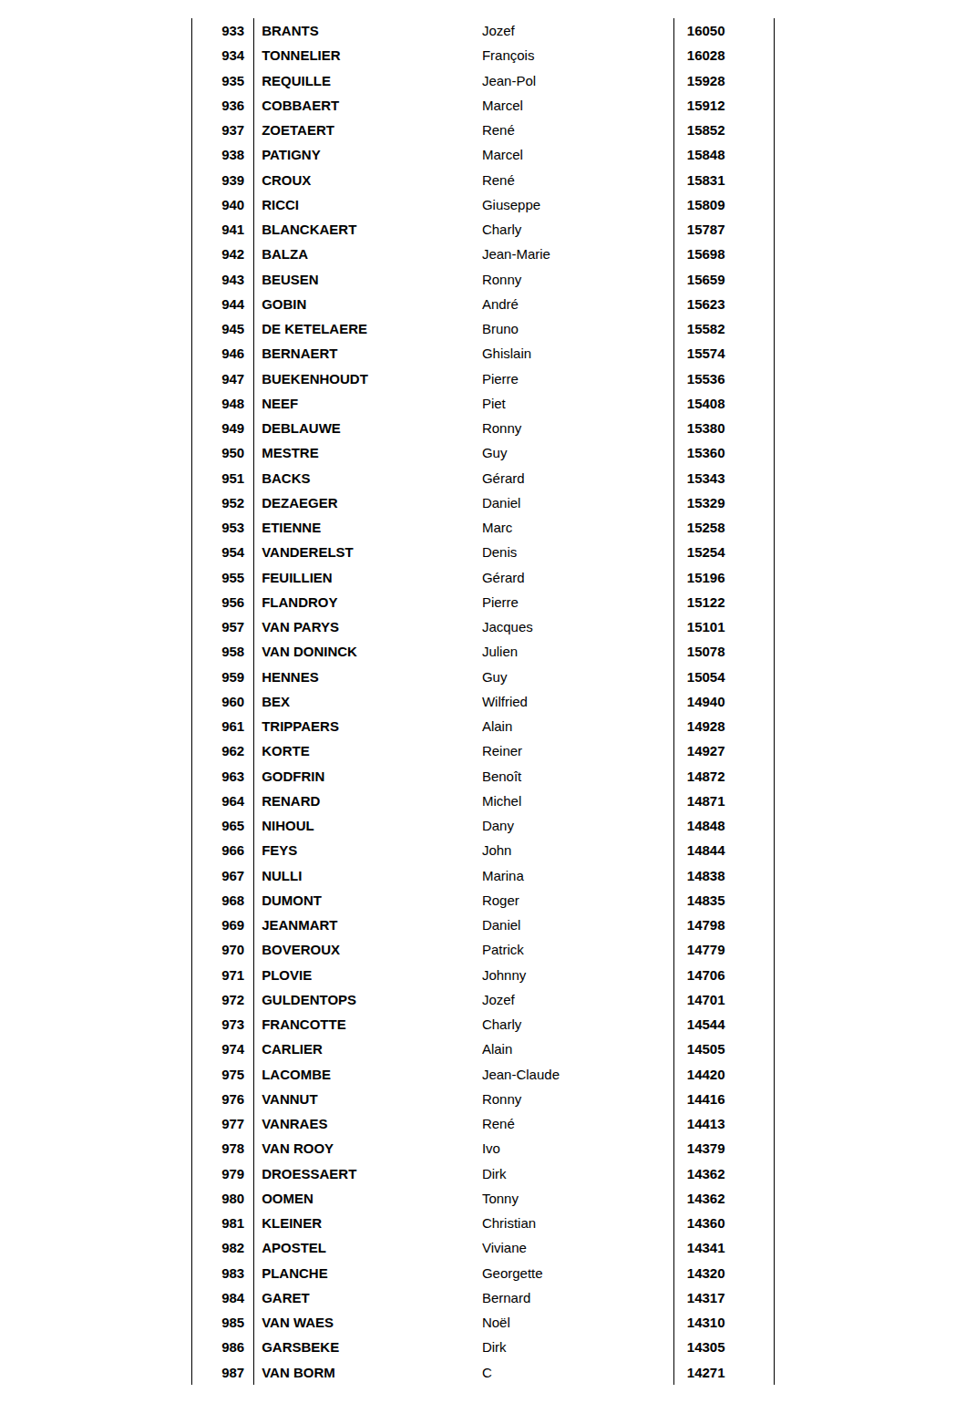| 933 | BRANTS | Jozef | 16050 |
| 934 | TONNELIER | François | 16028 |
| 935 | REQUILLE | Jean-Pol | 15928 |
| 936 | COBBAERT | Marcel | 15912 |
| 937 | ZOETAERT | René | 15852 |
| 938 | PATIGNY | Marcel | 15848 |
| 939 | CROUX | René | 15831 |
| 940 | RICCI | Giuseppe | 15809 |
| 941 | BLANCKAERT | Charly | 15787 |
| 942 | BALZA | Jean-Marie | 15698 |
| 943 | BEUSEN | Ronny | 15659 |
| 944 | GOBIN | André | 15623 |
| 945 | DE KETELAERE | Bruno | 15582 |
| 946 | BERNAERT | Ghislain | 15574 |
| 947 | BUEKENHOUDT | Pierre | 15536 |
| 948 | NEEF | Piet | 15408 |
| 949 | DEBLAUWE | Ronny | 15380 |
| 950 | MESTRE | Guy | 15360 |
| 951 | BACKS | Gérard | 15343 |
| 952 | DEZAEGER | Daniel | 15329 |
| 953 | ETIENNE | Marc | 15258 |
| 954 | VANDERELST | Denis | 15254 |
| 955 | FEUILLIEN | Gérard | 15196 |
| 956 | FLANDROY | Pierre | 15122 |
| 957 | VAN PARYS | Jacques | 15101 |
| 958 | VAN DONINCK | Julien | 15078 |
| 959 | HENNES | Guy | 15054 |
| 960 | BEX | Wilfried | 14940 |
| 961 | TRIPPAERS | Alain | 14928 |
| 962 | KORTE | Reiner | 14927 |
| 963 | GODFRIN | Benoît | 14872 |
| 964 | RENARD | Michel | 14871 |
| 965 | NIHOUL | Dany | 14848 |
| 966 | FEYS | John | 14844 |
| 967 | NULLI | Marina | 14838 |
| 968 | DUMONT | Roger | 14835 |
| 969 | JEANMART | Daniel | 14798 |
| 970 | BOVEROUX | Patrick | 14779 |
| 971 | PLOVIE | Johnny | 14706 |
| 972 | GULDENTOPS | Jozef | 14701 |
| 973 | FRANCOTTE | Charly | 14544 |
| 974 | CARLIER | Alain | 14505 |
| 975 | LACOMBE | Jean-Claude | 14420 |
| 976 | VANNUT | Ronny | 14416 |
| 977 | VANRAES | René | 14413 |
| 978 | VAN ROOY | Ivo | 14379 |
| 979 | DROESSAERT | Dirk | 14362 |
| 980 | OOMEN | Tonny | 14362 |
| 981 | KLEINER | Christian | 14360 |
| 982 | APOSTEL | Viviane | 14341 |
| 983 | PLANCHE | Georgette | 14320 |
| 984 | GARET | Bernard | 14317 |
| 985 | VAN WAES | Noël | 14310 |
| 986 | GARSBEKE | Dirk | 14305 |
| 987 | VAN BORM | C | 14271 |